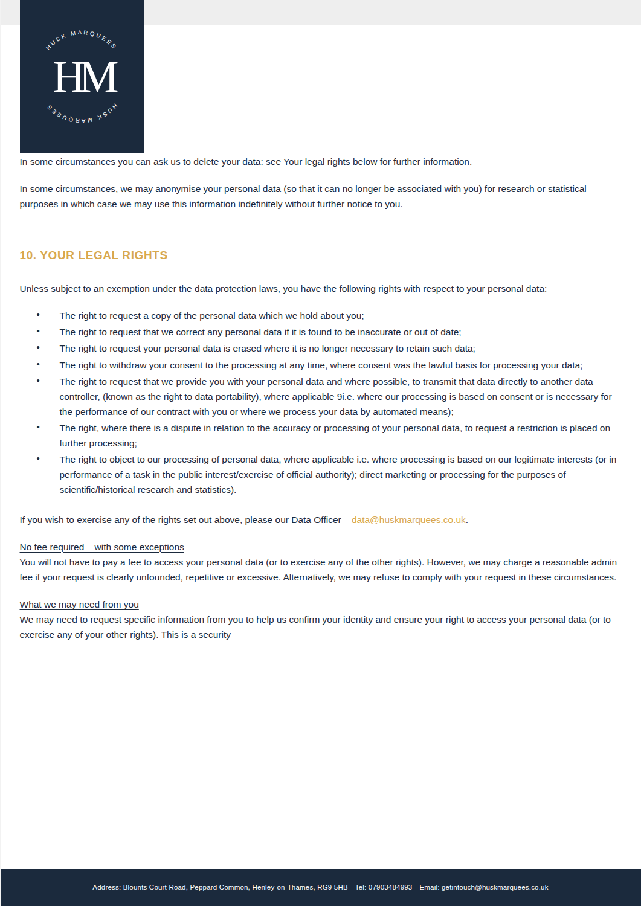HUSK MARQUEES HUSK MARQUEES
HM
In some circumstances you can ask us to delete your data: see Your legal rights below for further information.
In some circumstances, we may anonymise your personal data (so that it can no longer be associated with you) for research or statistical purposes in which case we may use this information indefinitely without further notice to you.
10. Your legal rights
Unless subject to an exemption under the data protection laws, you have the following rights with respect to your personal data:
The right to request a copy of the personal data which we hold about you;
The right to request that we correct any personal data if it is found to be inaccurate or out of date;
The right to request your personal data is erased where it is no longer necessary to retain such data;
The right to withdraw your consent to the processing at any time, where consent was the lawful basis for processing your data;
The right to request that we provide you with your personal data and where possible, to transmit that data directly to another data controller, (known as the right to data portability), where applicable 9i.e. where our processing is based on consent or is necessary for the performance of our contract with you or where we process your data by automated means);
The right, where there is a dispute in relation to the accuracy or processing of your personal data, to request a restriction is placed on further processing;
The right to object to our processing of personal data, where applicable i.e. where processing is based on our legitimate interests (or in performance of a task in the public interest/exercise of official authority); direct marketing or processing for the purposes of scientific/historical research and statistics).
If you wish to exercise any of the rights set out above, please our Data Officer – data@huskmarquees.co.uk.
No fee required – with some exceptions
You will not have to pay a fee to access your personal data (or to exercise any of the other rights). However, we may charge a reasonable admin fee if your request is clearly unfounded, repetitive or excessive. Alternatively, we may refuse to comply with your request in these circumstances.
What we may need from you
We may need to request specific information from you to help us confirm your identity and ensure your right to access your personal data (or to exercise any of your other rights). This is a security
Address: Blounts Court Road, Peppard Common, Henley-on-Thames, RG9 5HB Tel: 07903484993 Email: getintouch@huskmarquees.co.uk